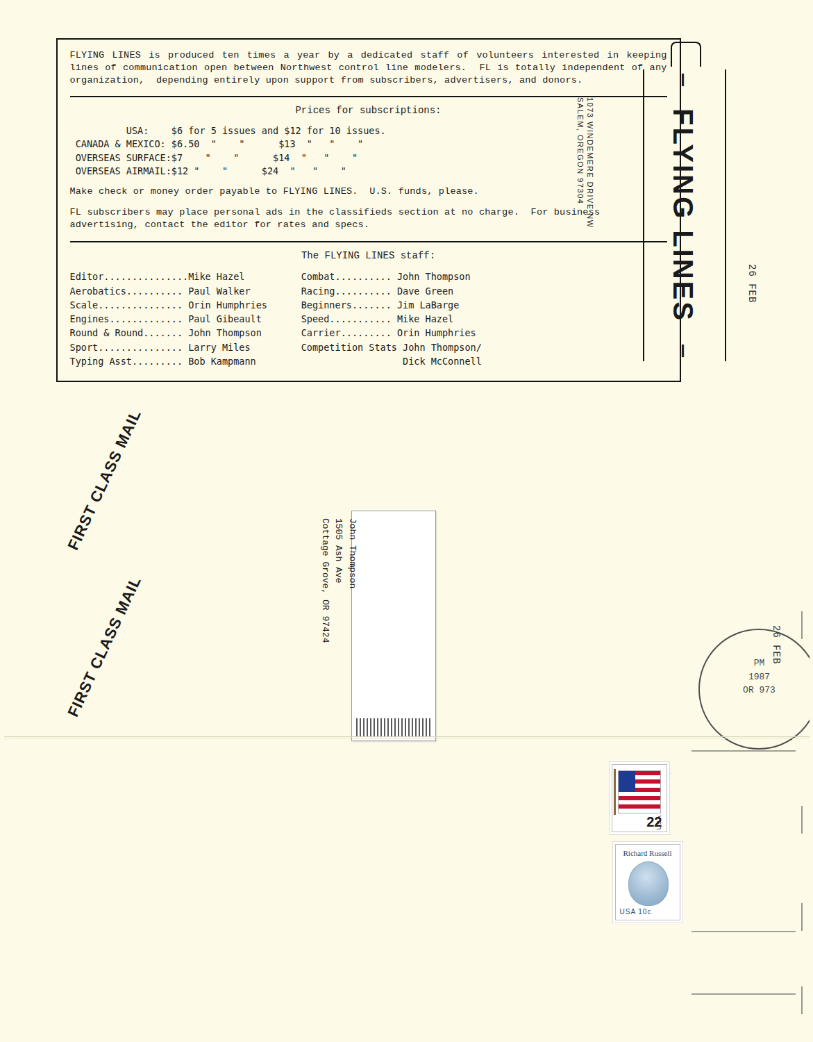FLYING LINES is produced ten times a year by a dedicated staff of volunteers interested in keeping lines of communication open between Northwest control line modelers. FL is totally independent of any organization, depending entirely upon support from subscribers, advertisers, and donors.
Prices for subscriptions:
          USA:    $6 for 5 issues and $12 for 10 issues.
 CANADA & MEXICO: $6.50  "    "      $13  "   "    "
 OVERSEAS SURFACE:$7    "    "      $14  "   "    "
 OVERSEAS AIRMAIL:$12 "    "      $24  "   "    "
Make check or money order payable to FLYING LINES. U.S. funds, please.
FL subscribers may place personal ads in the classifieds section at no charge. For business advertising, contact the editor for rates and specs.
The FLYING LINES staff:
Editor...............Mike Hazel          Combat.......... John Thompson
Aerobatics.......... Paul Walker         Racing.......... Dave Green
Scale............... Orin Humphries      Beginners....... Jim LaBarge
Engines............. Paul Gibeault       Speed........... Mike Hazel
Round & Round....... John Thompson       Carrier......... Orin Humphries
Sport............... Larry Miles         Competition Stats John Thompson/
Typing Asst......... Bob Kampmann                          Dick McConnell
——
FLYING LINES
1073 WINDEMERE DRIVE NW SALEM, OREGON 97304
John Thompson
1505 Ash Ave
Cottage Grove, OR 97424
FIRST CLASS MAIL
FIRST CLASS MAIL
USA
22
Richard Russell
USA 10c
PM
1987
OR 973
26 FEB
26 FEB